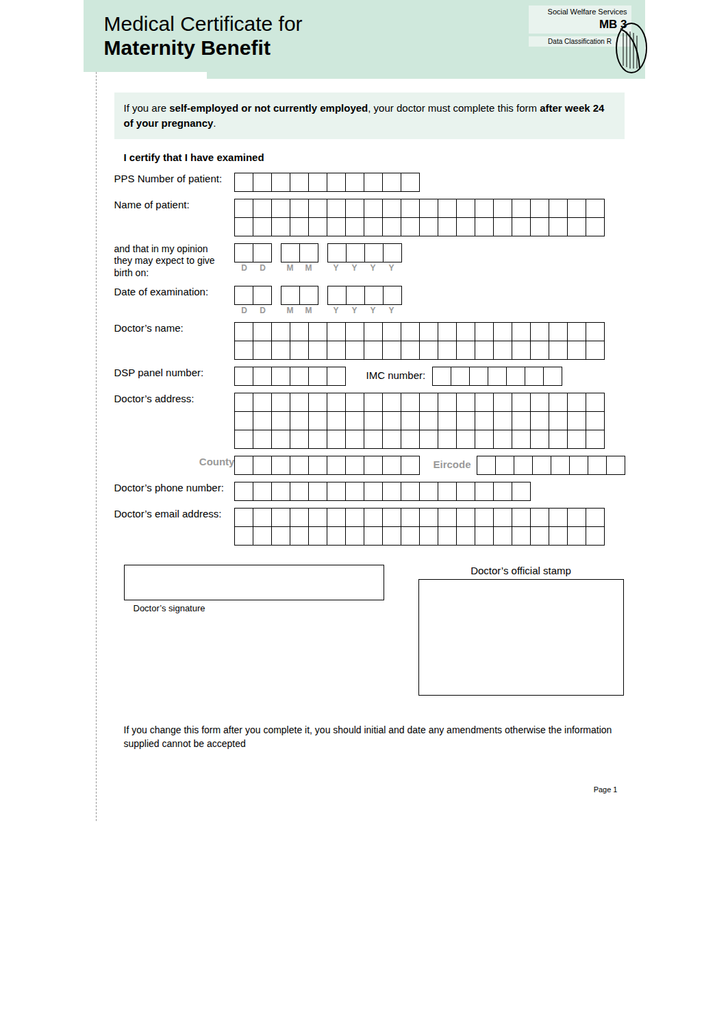Medical Certificate for
Maternity Benefit
Social Welfare Services MB 3
Data Classification R
If you are self-employed or not currently employed, your doctor must complete this form after week 24 of your pregnancy.
I certify that I have examined
| PPS Number of patient: | |
| Name of patient: | |
| and that in my opinion they may expect to give birth on: | D D M M Y Y Y Y |
| Date of examination: | D D M M Y Y Y Y |
| Doctor’s name: | |
| DSP panel number: | IMC number: |
| Doctor’s address: | |
| County | Eircode |
| Doctor’s phone number: | |
| Doctor’s email address: | |
Doctor’s signature
Doctor’s official stamp
If you change this form after you complete it, you should initial and date any amendments otherwise the information supplied cannot be accepted
Page 1